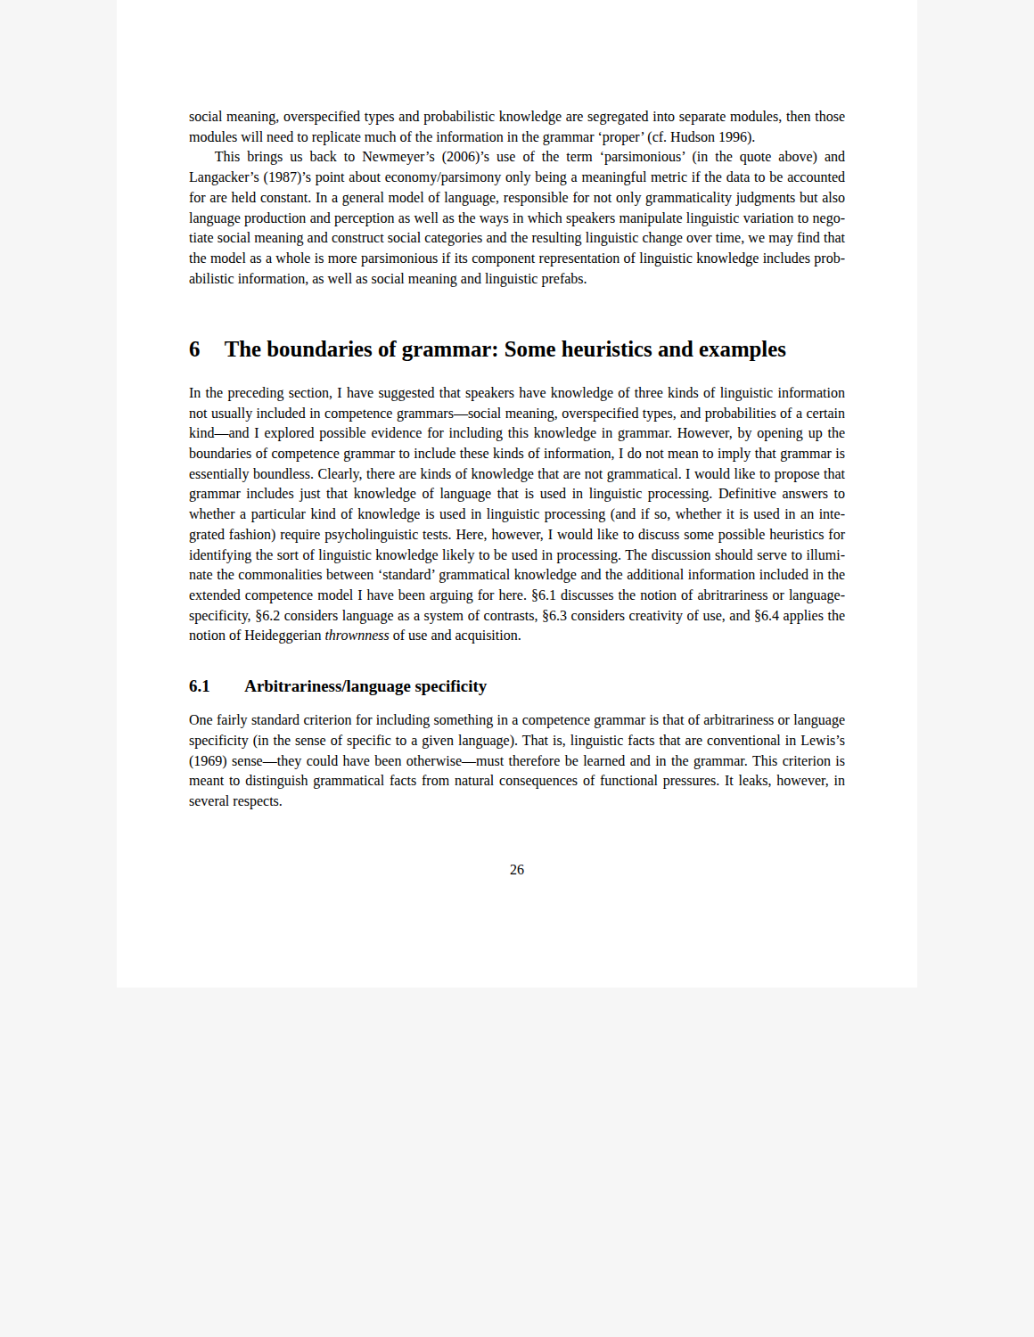social meaning, overspecified types and probabilistic knowledge are segregated into separate modules, then those modules will need to replicate much of the information in the grammar ‘proper’ (cf. Hudson 1996).
This brings us back to Newmeyer’s (2006)’s use of the term ‘parsimonious’ (in the quote above) and Langacker’s (1987)’s point about economy/parsimony only being a meaningful metric if the data to be accounted for are held constant. In a general model of language, responsible for not only grammaticality judgments but also language production and perception as well as the ways in which speakers manipulate linguistic variation to negotiate social meaning and construct social categories and the resulting linguistic change over time, we may find that the model as a whole is more parsimonious if its component representation of linguistic knowledge includes probabilistic information, as well as social meaning and linguistic prefabs.
6 The boundaries of grammar: Some heuristics and examples
In the preceding section, I have suggested that speakers have knowledge of three kinds of linguistic information not usually included in competence grammars—social meaning, overspecified types, and probabilities of a certain kind—and I explored possible evidence for including this knowledge in grammar. However, by opening up the boundaries of competence grammar to include these kinds of information, I do not mean to imply that grammar is essentially boundless. Clearly, there are kinds of knowledge that are not grammatical. I would like to propose that grammar includes just that knowledge of language that is used in linguistic processing. Definitive answers to whether a particular kind of knowledge is used in linguistic processing (and if so, whether it is used in an integrated fashion) require psycholinguistic tests. Here, however, I would like to discuss some possible heuristics for identifying the sort of linguistic knowledge likely to be used in processing. The discussion should serve to illuminate the commonalities between ‘standard’ grammatical knowledge and the additional information included in the extended competence model I have been arguing for here. §6.1 discusses the notion of abritrariness or language-specificity, §6.2 considers language as a system of contrasts, §6.3 considers creativity of use, and §6.4 applies the notion of Heideggerian thrownness of use and acquisition.
6.1 Arbitrariness/language specificity
One fairly standard criterion for including something in a competence grammar is that of arbitrariness or language specificity (in the sense of specific to a given language). That is, linguistic facts that are conventional in Lewis’s (1969) sense—they could have been otherwise—must therefore be learned and in the grammar. This criterion is meant to distinguish grammatical facts from natural consequences of functional pressures. It leaks, however, in several respects.
26